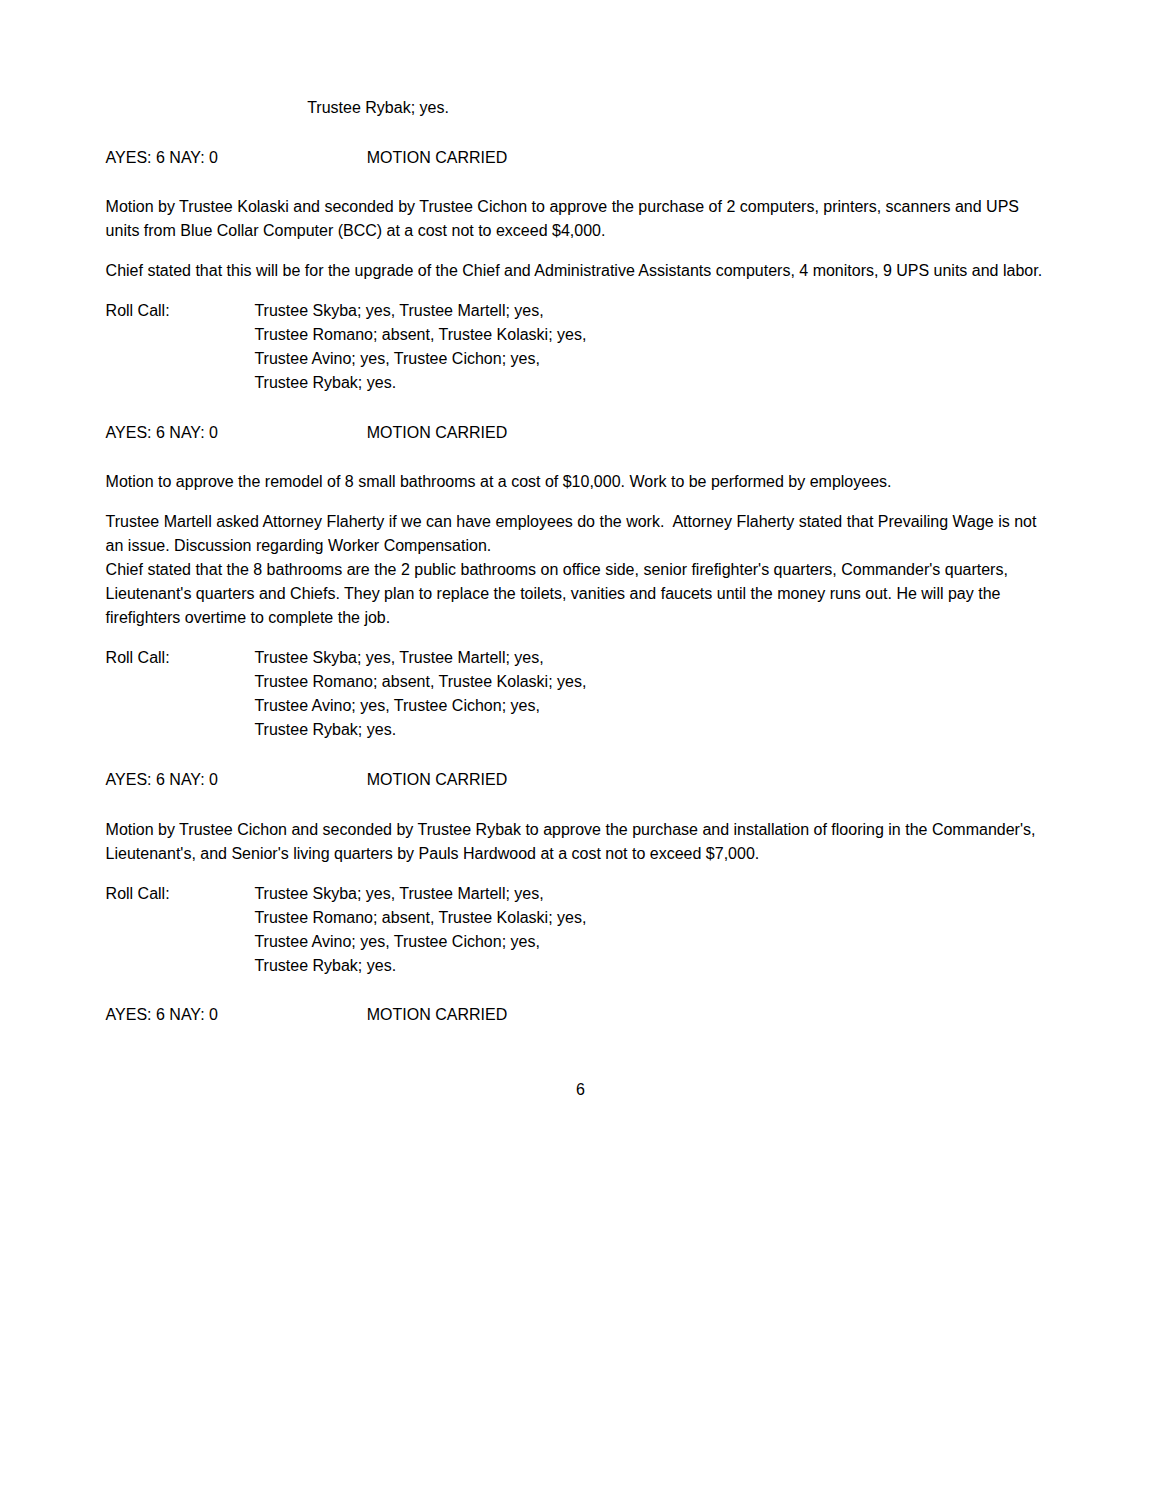Trustee Rybak; yes.
AYES: 6 NAY: 0MOTION CARRIED
Motion by Trustee Kolaski and seconded by Trustee Cichon to approve the purchase of 2 computers, printers, scanners and UPS units from Blue Collar Computer (BCC) at a cost not to exceed $4,000.
Chief stated that this will be for the upgrade of the Chief and Administrative Assistants computers, 4 monitors, 9 UPS units and labor.
Roll Call:
Trustee Skyba; yes, Trustee Martell; yes,
Trustee Romano; absent, Trustee Kolaski; yes,
Trustee Avino; yes, Trustee Cichon; yes,
Trustee Rybak; yes.
AYES: 6 NAY: 0MOTION CARRIED
Motion to approve the remodel of 8 small bathrooms at a cost of $10,000. Work to be performed by employees.
Trustee Martell asked Attorney Flaherty if we can have employees do the work. Attorney Flaherty stated that Prevailing Wage is not an issue. Discussion regarding Worker Compensation.
Chief stated that the 8 bathrooms are the 2 public bathrooms on office side, senior firefighter's quarters, Commander's quarters, Lieutenant's quarters and Chiefs. They plan to replace the toilets, vanities and faucets until the money runs out. He will pay the firefighters overtime to complete the job.
Roll Call:
Trustee Skyba; yes, Trustee Martell; yes,
Trustee Romano; absent, Trustee Kolaski; yes,
Trustee Avino; yes, Trustee Cichon; yes,
Trustee Rybak; yes.
AYES: 6 NAY: 0MOTION CARRIED
Motion by Trustee Cichon and seconded by Trustee Rybak to approve the purchase and installation of flooring in the Commander's, Lieutenant's, and Senior's living quarters by Pauls Hardwood at a cost not to exceed $7,000.
Roll Call:
Trustee Skyba; yes, Trustee Martell; yes,
Trustee Romano; absent, Trustee Kolaski; yes,
Trustee Avino; yes, Trustee Cichon; yes,
Trustee Rybak; yes.
AYES: 6 NAY: 0MOTION CARRIED
6